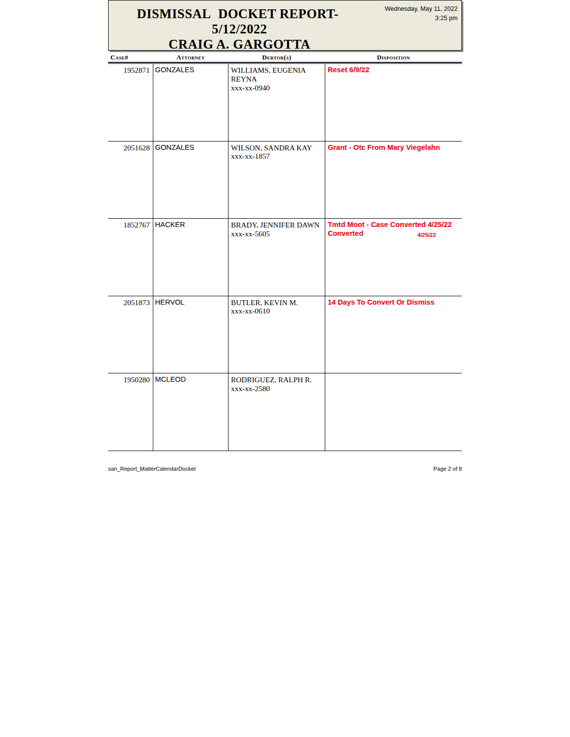DISMISSAL DOCKET REPORT- 5/12/2022
CRAIG A. GARGOTTA
Wednesday, May 11, 2022
3:25 pm
| Case# | Attorney | Debtor(s) | Disposition |
| 1952871 | GONZALES | WILLIAMS, EUGENIA REYNA xxx-xx-0940 | Reset 6/9/22 |
| 2051628 | GONZALES | WILSON, SANDRA KAY xxx-xx-1857 | Grant - Otc From Mary Viegelahn |
| 1852767 | HACKER | BRADY, JENNIFER DAWN xxx-xx-5605 | Tmtd Moot - Case Converted 4/25/22 Converted 4/25/22 |
| 2051873 | HERVOL | BUTLER, KEVIN M. xxx-xx-0610 | 14 Days To Convert Or Dismiss |
| 1950280 | MCLEOD | RODRIGUEZ, RALPH R. xxx-xx-2580 | |
san_Report_MatterCalendarDocket
Page 2 of 8